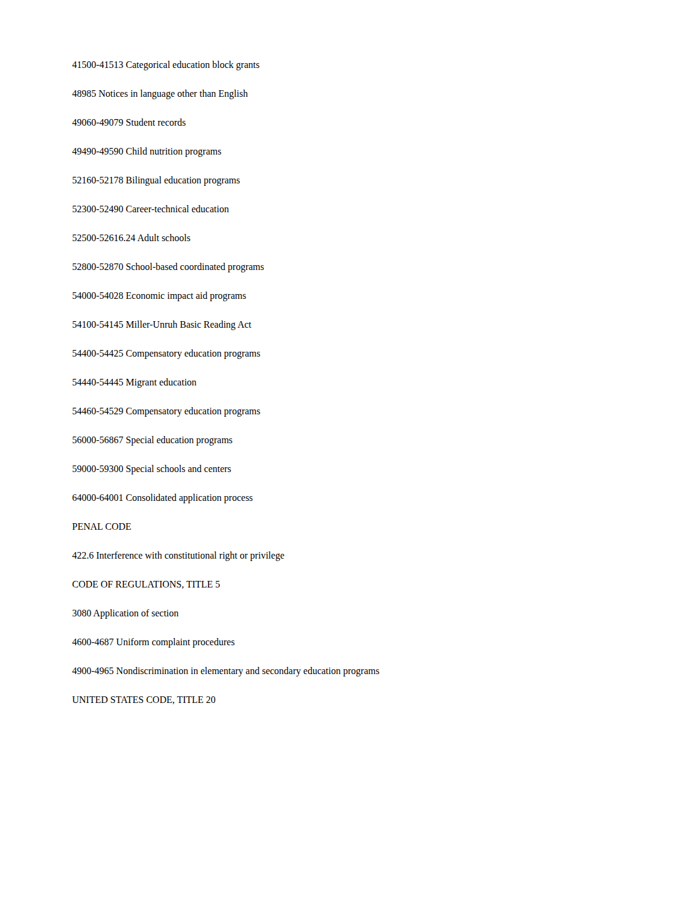41500-41513 Categorical education block grants
48985 Notices in language other than English
49060-49079 Student records
49490-49590 Child nutrition programs
52160-52178 Bilingual education programs
52300-52490 Career-technical education
52500-52616.24 Adult schools
52800-52870 School-based coordinated programs
54000-54028 Economic impact aid programs
54100-54145 Miller-Unruh Basic Reading Act
54400-54425 Compensatory education programs
54440-54445 Migrant education
54460-54529 Compensatory education programs
56000-56867 Special education programs
59000-59300 Special schools and centers
64000-64001 Consolidated application process
PENAL CODE
422.6 Interference with constitutional right or privilege
CODE OF REGULATIONS, TITLE 5
3080 Application of section
4600-4687 Uniform complaint procedures
4900-4965 Nondiscrimination in elementary and secondary education programs
UNITED STATES CODE, TITLE 20